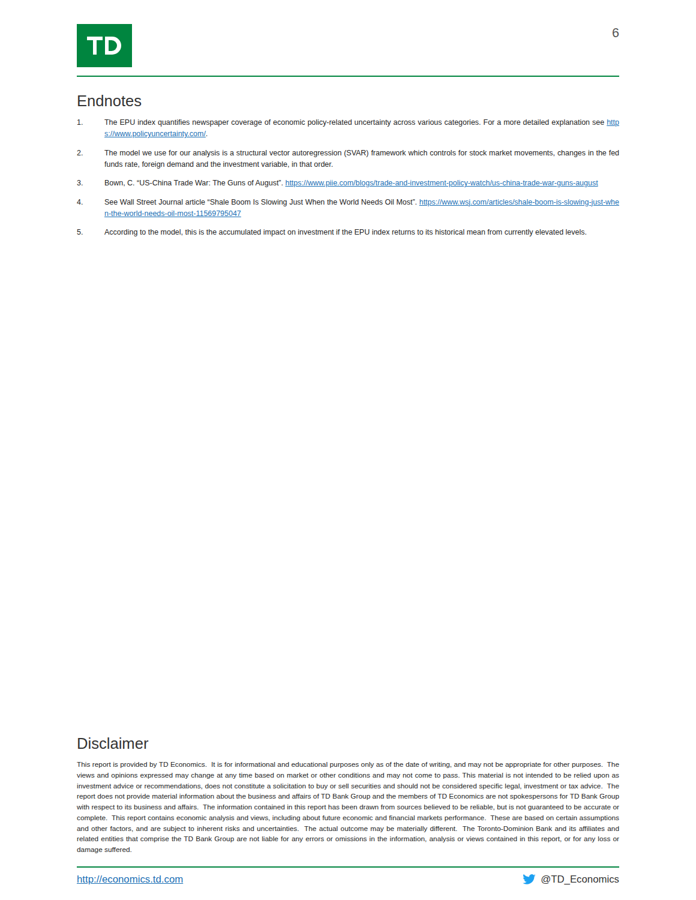6
Endnotes
The EPU index quantifies newspaper coverage of economic policy-related uncertainty across various categories. For a more detailed explanation see https://www.policyuncertainty.com/.
The model we use for our analysis is a structural vector autoregression (SVAR) framework which controls for stock market movements, changes in the fed funds rate, foreign demand and the investment variable, in that order.
Bown, C. “US-China Trade War: The Guns of August”. https://www.piie.com/blogs/trade-and-investment-policy-watch/us-china-trade-war-guns-august
See Wall Street Journal article “Shale Boom Is Slowing Just When the World Needs Oil Most”. https://www.wsj.com/articles/shale-boom-is-slowing-just-when-the-world-needs-oil-most-11569795047
According to the model, this is the accumulated impact on investment if the EPU index returns to its historical mean from currently elevated levels.
Disclaimer
This report is provided by TD Economics. It is for informational and educational purposes only as of the date of writing, and may not be appropriate for other purposes. The views and opinions expressed may change at any time based on market or other conditions and may not come to pass. This material is not intended to be relied upon as investment advice or recommendations, does not constitute a solicitation to buy or sell securities and should not be considered specific legal, investment or tax advice. The report does not provide material information about the business and affairs of TD Bank Group and the members of TD Economics are not spokespersons for TD Bank Group with respect to its business and affairs. The information contained in this report has been drawn from sources believed to be reliable, but is not guaranteed to be accurate or complete. This report contains economic analysis and views, including about future economic and financial markets performance. These are based on certain assumptions and other factors, and are subject to inherent risks and uncertainties. The actual outcome may be materially different. The Toronto-Dominion Bank and its affiliates and related entities that comprise the TD Bank Group are not liable for any errors or omissions in the information, analysis or views contained in this report, or for any loss or damage suffered.
http://economics.td.com
@TD_Economics